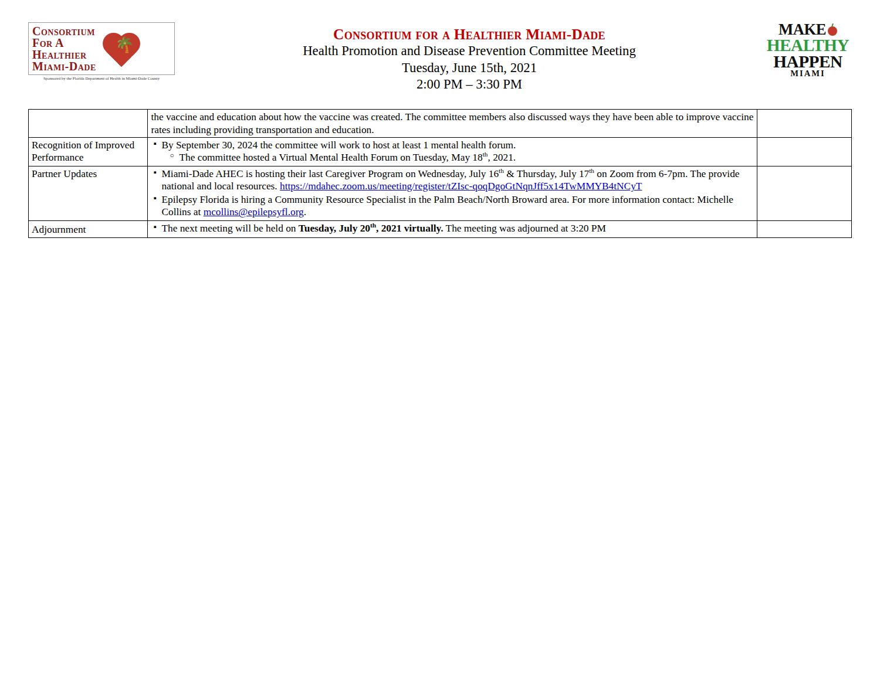Consortium For A Healthier Miami-Dade
🌴
Sponsored by the Florida Department of Health in Miami-Dade County
Consortium for a Healthier Miami-Dade
Health Promotion and Disease Prevention Committee Meeting
Tuesday, June 15th, 2021
2:00 PM – 3:30 PM
MAKE
HEALTHY
HAPPEN
MIAMI
| | the vaccine and education about how the vaccine was created. The committee members also discussed ways they have been able to improve vaccine rates including providing transportation and education. | |
| Recognition of Improved Performance | By September 30, 2024 the committee will work to host at least 1 mental health forum. The committee hosted a Virtual Mental Health Forum on Tuesday, May 18 th , 2021. | |
| Partner Updates | Miami-Dade AHEC is hosting their last Caregiver Program on Wednesday, July 16 th & Thursday, July 17 th on Zoom from 6-7pm. The provide national and local resources. https://mdahec.zoom.us/meeting/register/tZIsc-qoqDgoGtNqnJff5x14TwMMYB4tNCyT Epilepsy Florida is hiring a Community Resource Specialist in the Palm Beach/North Broward area. For more information contact: Michelle Collins at mcollins@epilepsyfl.org . | |
| Adjournment | The next meeting will be held on Tuesday, July 20 th , 2021 virtually. The meeting was adjourned at 3:20 PM | |